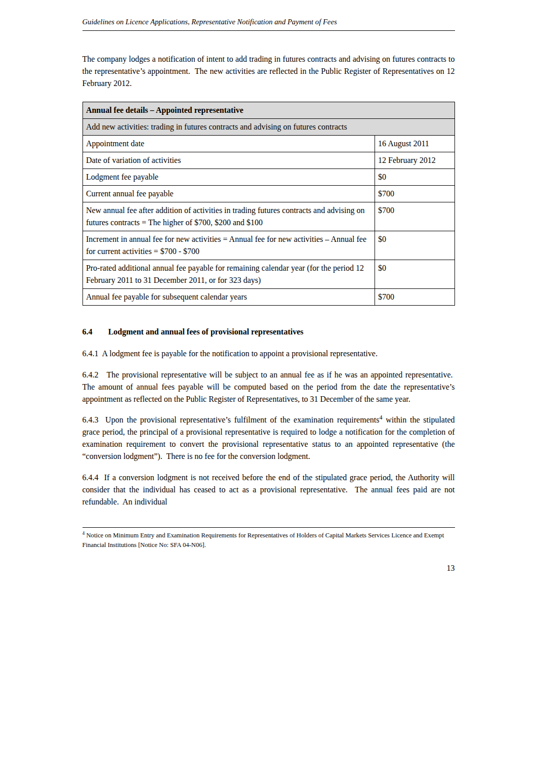Guidelines on Licence Applications, Representative Notification and Payment of Fees
The company lodges a notification of intent to add trading in futures contracts and advising on futures contracts to the representative’s appointment. The new activities are reflected in the Public Register of Representatives on 12 February 2012.
| Annual fee details – Appointed representative |
| --- |
| Add new activities: trading in futures contracts and advising on futures contracts |
| Appointment date | 16 August 2011 |
| Date of variation of activities | 12 February 2012 |
| Lodgment fee payable | $0 |
| Current annual fee payable | $700 |
| New annual fee after addition of activities in trading futures contracts and advising on futures contracts = The higher of $700, $200 and $100 | $700 |
| Increment in annual fee for new activities = Annual fee for new activities – Annual fee for current activities = $700 - $700 | $0 |
| Pro-rated additional annual fee payable for remaining calendar year (for the period 12 February 2011 to 31 December 2011, or for 323 days) | $0 |
| Annual fee payable for subsequent calendar years | $700 |
6.4 Lodgment and annual fees of provisional representatives
6.4.1 A lodgment fee is payable for the notification to appoint a provisional representative.
6.4.2 The provisional representative will be subject to an annual fee as if he was an appointed representative. The amount of annual fees payable will be computed based on the period from the date the representative’s appointment as reflected on the Public Register of Representatives, to 31 December of the same year.
6.4.3 Upon the provisional representative’s fulfilment of the examination requirements4 within the stipulated grace period, the principal of a provisional representative is required to lodge a notification for the completion of examination requirement to convert the provisional representative status to an appointed representative (the “conversion lodgment”). There is no fee for the conversion lodgment.
6.4.4 If a conversion lodgment is not received before the end of the stipulated grace period, the Authority will consider that the individual has ceased to act as a provisional representative. The annual fees paid are not refundable. An individual
4 Notice on Minimum Entry and Examination Requirements for Representatives of Holders of Capital Markets Services Licence and Exempt Financial Institutions [Notice No: SFA 04-N06].
13